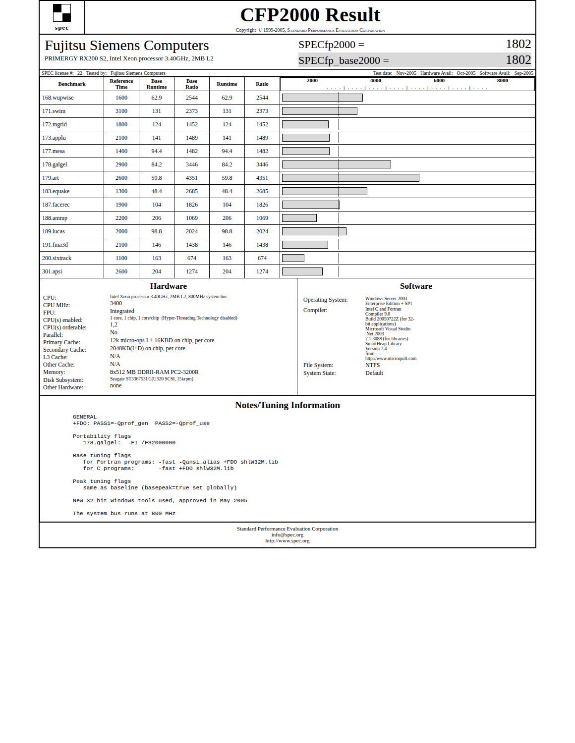spec
CFP2000 Result
Copyright © 1999-2005, Standard Performance Evaluation Corporation
Fujitsu Siemens Computers
PRIMERGY RX200 S2, Intel Xeon processor 3.40GHz, 2MB L2
SPECfp2000 = 1802
SPECfp_base2000 = 1802
SPEC license #: 22
Tested by:
Fujitsu Siemens Computers
Test date:
Nov-2005
Hardware Avail:
Oct-2005
Software Avail:
Sep-2005
| Benchmark | Reference Time | Base Runtime | Base Ratio | Runtime | Ratio | 2000 4000 6000 8000 . . . . / . . . . / . . . . / . . . . / . . . . / . . . . / . . . . / . . . . |
| --- | --- | --- | --- | --- | --- | --- |
| 168.wupwise | 1600 | 62.9 | 2544 | 62.9 | 2544 | |
| 171.swim | 3100 | 131 | 2373 | 131 | 2373 | |
| 172.mgrid | 1800 | 124 | 1452 | 124 | 1452 | |
| 173.applu | 2100 | 141 | 1489 | 141 | 1489 | |
| 177.mesa | 1400 | 94.4 | 1482 | 94.4 | 1482 | |
| 178.galgel | 2900 | 84.2 | 3446 | 84.2 | 3446 | |
| 179.art | 2600 | 59.8 | 4351 | 59.8 | 4351 | |
| 183.equake | 1300 | 48.4 | 2685 | 48.4 | 2685 | |
| 187.facerec | 1900 | 104 | 1826 | 104 | 1826 | |
| 188.ammp | 2200 | 206 | 1069 | 206 | 1069 | |
| 189.lucas | 2000 | 98.8 | 2024 | 98.8 | 2024 | |
| 191.fma3d | 2100 | 146 | 1438 | 146 | 1438 | |
| 200.sixtrack | 1100 | 163 | 674 | 163 | 674 | |
| 301.apsi | 2600 | 204 | 1274 | 204 | 1274 | |
Hardware
CPU:
Intel Xeon processor 3.40GHz, 2MB L2, 800MHz system bus
CPU MHz:
3400
FPU:
Integrated
CPU(s) enabled:
1 core, 1 chip, 1 core/chip (Hyper-Threading Technology disabled)
CPU(s) orderable:
1,2
Parallel:
No
Primary Cache:
12k micro-ops I + 16KBD on chip, per core
Secondary Cache:
2048KB(I+D) on chip, per core
L3 Cache:
N/A
Other Cache:
N/A
Memory:
8x512 MB DDRII-RAM PC2-3200R
Disk Subsystem:
Seagate ST336753LC(U320 SCSI, 15krpm)
Other Hardware:
none
Software
Operating System:
Windows Server 2003 Enterprise Edition + SP1
Compiler:
Intel C and Fortran Compiler 9.0
Build 20050722Z (for 32-bit applications)
Microsoft Visual Studio .Net 2003
7.1.3088 (for libraries)
SmartHeap Library Version 7.4
from http://www.microquill.com
File System:
NTFS
System State:
Default
Notes/Tuning Information
GENERAL
+FDO: PASS1=-Qprof_gen  PASS2=-Qprof_use

Portability flags
   178.galgel:  -FI /F32000000

Base tuning flags
   for Fortran programs: -fast -Qansi_alias +FDO shlW32M.lib
   for C programs:       -fast +FDO shlW32M.lib

Peak tuning flags
   same as baseline (basepeak=true set globally)

New 32-bit Windows tools used, approved in May-2005

The system bus runs at 800 MHz
Standard Performance Evaluation Corporation
info@spec.org
http://www.spec.org